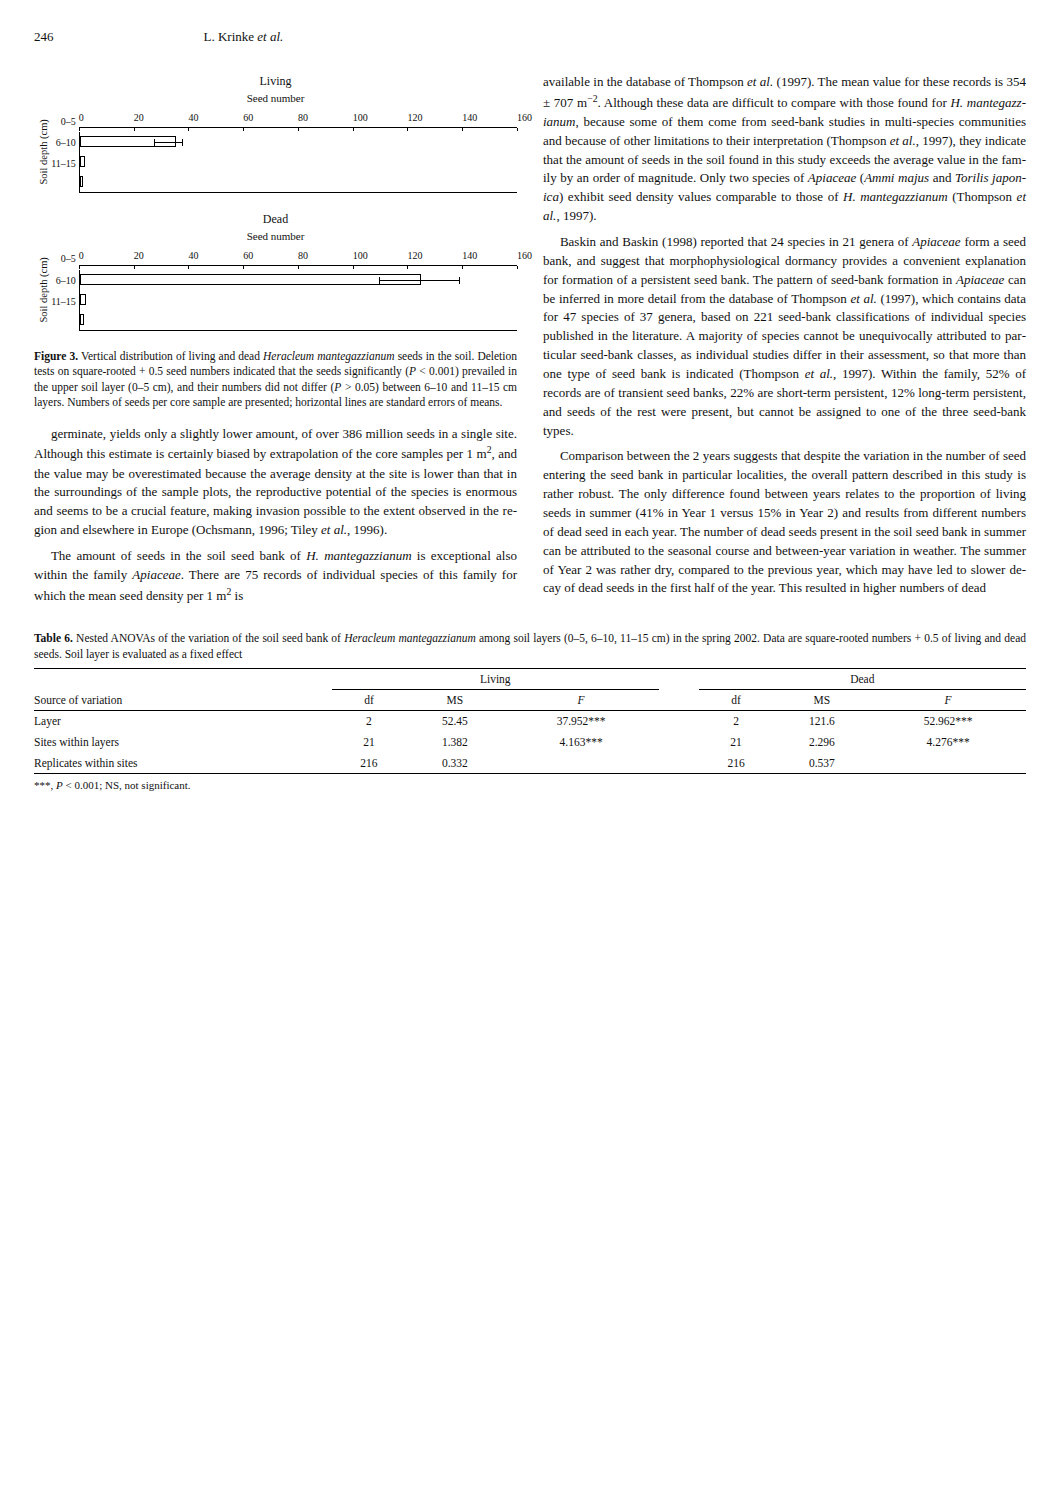246 L. Krinke et al.
Living
Seed number
Soil depth (cm)
0–5 6–10 11–15
020406080100120140160
Dead
Seed number
Soil depth (cm)
0–5 6–10 11–15
020406080100120140160
Figure 3. Vertical distribution of living and dead Heracleum mantegazzianum seeds in the soil. Deletion tests on square-rooted + 0.5 seed numbers indicated that the seeds significantly (P < 0.001) prevailed in the upper soil layer (0–5 cm), and their numbers did not differ (P > 0.05) between 6–10 and 11–15 cm layers. Numbers of seeds per core sample are presented; horizontal lines are standard errors of means.
germinate, yields only a slightly lower amount, of over 386 million seeds in a single site. Although this estimate is certainly biased by extrapolation of the core samples per 1 m2, and the value may be overestimated because the average density at the site is lower than that in the surroundings of the sample plots, the reproductive potential of the species is enormous and seems to be a crucial feature, making invasion possible to the extent observed in the region and elsewhere in Europe (Ochsmann, 1996; Tiley et al., 1996).
The amount of seeds in the soil seed bank of H. mantegazzianum is exceptional also within the family Apiaceae. There are 75 records of individual species of this family for which the mean seed density per 1 m2 is
available in the database of Thompson et al. (1997). The mean value for these records is 354 ± 707 m−2. Although these data are difficult to compare with those found for H. mantegazzianum, because some of them come from seed-bank studies in multi-species communities and because of other limitations to their interpretation (Thompson et al., 1997), they indicate that the amount of seeds in the soil found in this study exceeds the average value in the family by an order of magnitude. Only two species of Apiaceae (Ammi majus and Torilis japonica) exhibit seed density values comparable to those of H. mantegazzianum (Thompson et al., 1997).
Baskin and Baskin (1998) reported that 24 species in 21 genera of Apiaceae form a seed bank, and suggest that morphophysiological dormancy provides a convenient explanation for formation of a persistent seed bank. The pattern of seed-bank formation in Apiaceae can be inferred in more detail from the database of Thompson et al. (1997), which contains data for 47 species of 37 genera, based on 221 seed-bank classifications of individual species published in the literature. A majority of species cannot be unequivocally attributed to particular seed-bank classes, as individual studies differ in their assessment, so that more than one type of seed bank is indicated (Thompson et al., 1997). Within the family, 52% of records are of transient seed banks, 22% are short-term persistent, 12% long-term persistent, and seeds of the rest were present, but cannot be assigned to one of the three seed-bank types.
Comparison between the 2 years suggests that despite the variation in the number of seed entering the seed bank in particular localities, the overall pattern described in this study is rather robust. The only difference found between years relates to the proportion of living seeds in summer (41% in Year 1 versus 15% in Year 2) and results from different numbers of dead seed in each year. The number of dead seeds present in the soil seed bank in summer can be attributed to the seasonal course and between-year variation in weather. The summer of Year 2 was rather dry, compared to the previous year, which may have led to slower decay of dead seeds in the first half of the year. This resulted in higher numbers of dead
Table 6. Nested ANOVAs of the variation of the soil seed bank of Heracleum mantegazzianum among soil layers (0–5, 6–10, 11–15 cm) in the spring 2002. Data are square-rooted numbers + 0.5 of living and dead seeds. Soil layer is evaluated as a fixed effect
| | Living | | Dead |
| --- | --- | --- | --- |
| Source of variation | df | MS | F | | df | MS | F |
| Layer | 2 | 52.45 | 37.952*** | | 2 | 121.6 | 52.962*** |
| Sites within layers | 21 | 1.382 | 4.163*** | | 21 | 2.296 | 4.276*** |
| Replicates within sites | 216 | 0.332 | | | 216 | 0.537 | |
***, P < 0.001; NS, not significant.